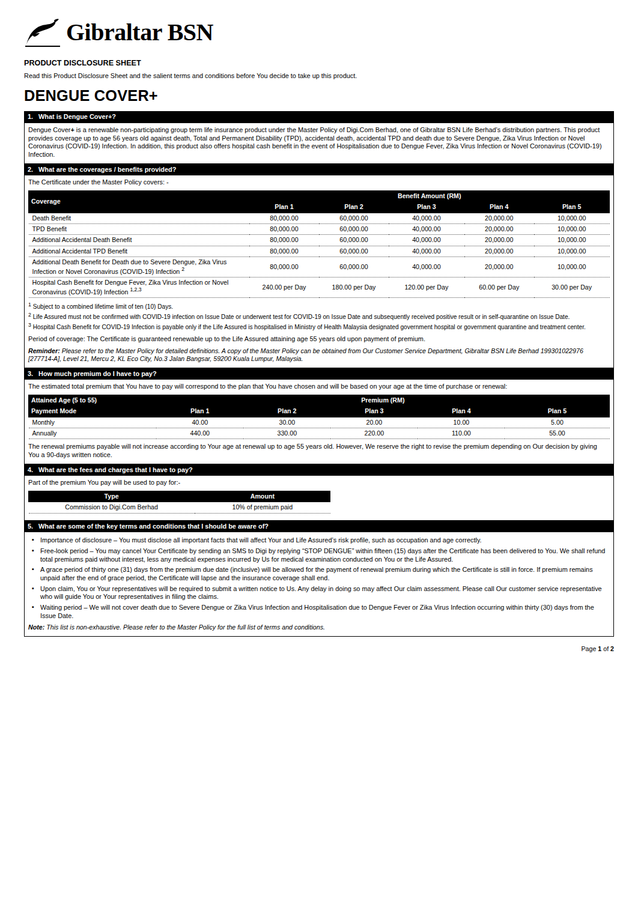Gibraltar BSN
PRODUCT DISCLOSURE SHEET
Read this Product Disclosure Sheet and the salient terms and conditions before You decide to take up this product.
DENGUE COVER+
1. What is Dengue Cover+?
Dengue Cover+ is a renewable non-participating group term life insurance product under the Master Policy of Digi.Com Berhad, one of Gibraltar BSN Life Berhad’s distribution partners. This product provides coverage up to age 56 years old against death, Total and Permanent Disability (TPD), accidental death, accidental TPD and death due to Severe Dengue, Zika Virus Infection or Novel Coronavirus (COVID-19) Infection. In addition, this product also offers hospital cash benefit in the event of Hospitalisation due to Dengue Fever, Zika Virus Infection or Novel Coronavirus (COVID-19) Infection.
2. What are the coverages / benefits provided?
The Certificate under the Master Policy covers: -
| Coverage | Benefit Amount (RM) |
| --- | --- |
| Plan 1 | Plan 2 | Plan 3 | Plan 4 | Plan 5 |
| Death Benefit | 80,000.00 | 60,000.00 | 40,000.00 | 20,000.00 | 10,000.00 |
| TPD Benefit | 80,000.00 | 60,000.00 | 40,000.00 | 20,000.00 | 10,000.00 |
| Additional Accidental Death Benefit | 80,000.00 | 60,000.00 | 40,000.00 | 20,000.00 | 10,000.00 |
| Additional Accidental TPD Benefit | 80,000.00 | 60,000.00 | 40,000.00 | 20,000.00 | 10,000.00 |
| Additional Death Benefit for Death due to Severe Dengue, Zika Virus Infection or Novel Coronavirus (COVID-19) Infection 2 | 80,000.00 | 60,000.00 | 40,000.00 | 20,000.00 | 10,000.00 |
| Hospital Cash Benefit for Dengue Fever, Zika Virus Infection or Novel Coronavirus (COVID-19) Infection 1,2,3 | 240.00 per Day | 180.00 per Day | 120.00 per Day | 60.00 per Day | 30.00 per Day |
1 Subject to a combined lifetime limit of ten (10) Days.
2 Life Assured must not be confirmed with COVID-19 infection on Issue Date or underwent test for COVID-19 on Issue Date and subsequently received positive result or in self-quarantine on Issue Date.
3 Hospital Cash Benefit for COVID-19 Infection is payable only if the Life Assured is hospitalised in Ministry of Health Malaysia designated government hospital or government quarantine and treatment center.
Period of coverage: The Certificate is guaranteed renewable up to the Life Assured attaining age 55 years old upon payment of premium.
Reminder: Please refer to the Master Policy for detailed definitions. A copy of the Master Policy can be obtained from Our Customer Service Department, Gibraltar BSN Life Berhad 199301022976 [277714-A], Level 21, Mercu 2, KL Eco City, No.3 Jalan Bangsar, 59200 Kuala Lumpur, Malaysia.
3. How much premium do I have to pay?
The estimated total premium that You have to pay will correspond to the plan that You have chosen and will be based on your age at the time of purchase or renewal:
| Attained Age (5 to 55) | Premium (RM) |
| --- | --- |
| Payment Mode | Plan 1 | Plan 2 | Plan 3 | Plan 4 | Plan 5 |
| Monthly | 40.00 | 30.00 | 20.00 | 10.00 | 5.00 |
| Annually | 440.00 | 330.00 | 220.00 | 110.00 | 55.00 |
The renewal premiums payable will not increase according to Your age at renewal up to age 55 years old. However, We reserve the right to revise the premium depending on Our decision by giving You a 90-days written notice.
4. What are the fees and charges that I have to pay?
Part of the premium You pay will be used to pay for:-
| Type | Amount |
| --- | --- |
| Commission to Digi.Com Berhad | 10% of premium paid |
5. What are some of the key terms and conditions that I should be aware of?
Importance of disclosure – You must disclose all important facts that will affect Your and Life Assured’s risk profile, such as occupation and age correctly.
Free-look period – You may cancel Your Certificate by sending an SMS to Digi by replying “STOP DENGUE” within fifteen (15) days after the Certificate has been delivered to You. We shall refund total premiums paid without interest, less any medical expenses incurred by Us for medical examination conducted on You or the Life Assured.
A grace period of thirty one (31) days from the premium due date (inclusive) will be allowed for the payment of renewal premium during which the Certificate is still in force. If premium remains unpaid after the end of grace period, the Certificate will lapse and the insurance coverage shall end.
Upon claim, You or Your representatives will be required to submit a written notice to Us. Any delay in doing so may affect Our claim assessment. Please call Our customer service representative who will guide You or Your representatives in filing the claims.
Waiting period – We will not cover death due to Severe Dengue or Zika Virus Infection and Hospitalisation due to Dengue Fever or Zika Virus Infection occurring within thirty (30) days from the Issue Date.
Note: This list is non-exhaustive. Please refer to the Master Policy for the full list of terms and conditions.
Page 1 of 2